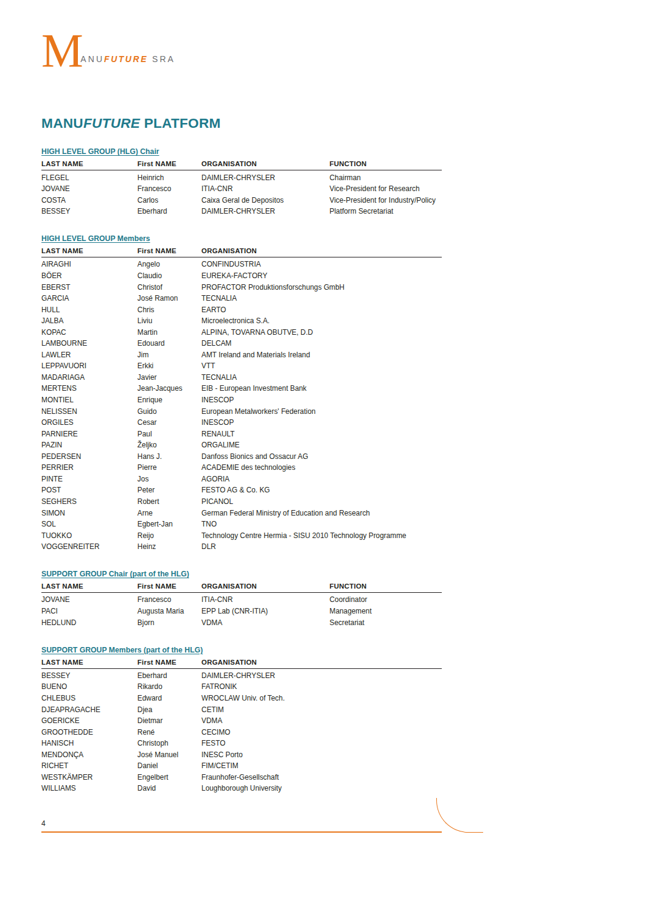M anufuture SRA
MANUFUTURE PLATFORM
HIGH LEVEL GROUP (HLG) Chair
| LAST NAME | First NAME | ORGANISATION | FUNCTION |
| --- | --- | --- | --- |
| FLEGEL | Heinrich | DAIMLER-CHRYSLER | Chairman |
| JOVANE | Francesco | ITIA-CNR | Vice-President for Research |
| COSTA | Carlos | Caixa Geral de Depositos | Vice-President for Industry/Policy |
| BESSEY | Eberhard | DAIMLER-CHRYSLER | Platform Secretariat |
HIGH LEVEL GROUP Members
| LAST NAME | First NAME | ORGANISATION |
| --- | --- | --- |
| AIRAGHI | Angelo | CONFINDUSTRIA |
| BÖER | Claudio | EUREKA-FACTORY |
| EBERST | Christof | PROFACTOR Produktionsforschungs GmbH |
| GARCIA | José Ramon | TECNALIA |
| HULL | Chris | EARTO |
| JALBA | Liviu | Microelectronica S.A. |
| KOPAC | Martin | ALPINA, TOVARNA OBUTVE, D.D |
| LAMBOURNE | Edouard | DELCAM |
| LAWLER | Jim | AMT Ireland and Materials Ireland |
| LEPPAVUORI | Erkki | VTT |
| MADARIAGA | Javier | TECNALIA |
| MERTENS | Jean-Jacques | EIB - European Investment Bank |
| MONTIEL | Enrique | INESCOP |
| NELISSEN | Guido | European Metalworkers' Federation |
| ORGILES | Cesar | INESCOP |
| PARNIERE | Paul | RENAULT |
| PAZIN | Željko | ORGALIME |
| PEDERSEN | Hans J. | Danfoss Bionics and Ossacur AG |
| PERRIER | Pierre | ACADEMIE des technologies |
| PINTE | Jos | AGORIA |
| POST | Peter | FESTO AG & Co. KG |
| SEGHERS | Robert | PICANOL |
| SIMON | Arne | German Federal Ministry of Education and Research |
| SOL | Egbert-Jan | TNO |
| TUOKKO | Reijo | Technology Centre Hermia - SISU 2010 Technology Programme |
| VOGGENREITER | Heinz | DLR |
SUPPORT GROUP Chair (part of the HLG)
| LAST NAME | First NAME | ORGANISATION | FUNCTION |
| --- | --- | --- | --- |
| JOVANE | Francesco | ITIA-CNR | Coordinator |
| PACI | Augusta Maria | EPP Lab (CNR-ITIA) | Management |
| HEDLUND | Bjorn | VDMA | Secretariat |
SUPPORT GROUP Members (part of the HLG)
| LAST NAME | First NAME | ORGANISATION |
| --- | --- | --- |
| BESSEY | Eberhard | DAIMLER-CHRYSLER |
| BUENO | Rikardo | FATRONIK |
| CHLEBUS | Edward | WROCLAW Univ. of Tech. |
| DJEAPRAGACHE | Djea | CETIM |
| GOERICKE | Dietmar | VDMA |
| GROOTHEDDE | René | CECIMO |
| HANISCH | Christoph | FESTO |
| MENDONÇA | José Manuel | INESC Porto |
| RICHET | Daniel | FIM/CETIM |
| WESTKÄMPER | Engelbert | Fraunhofer-Gesellschaft |
| WILLIAMS | David | Loughborough University |
4